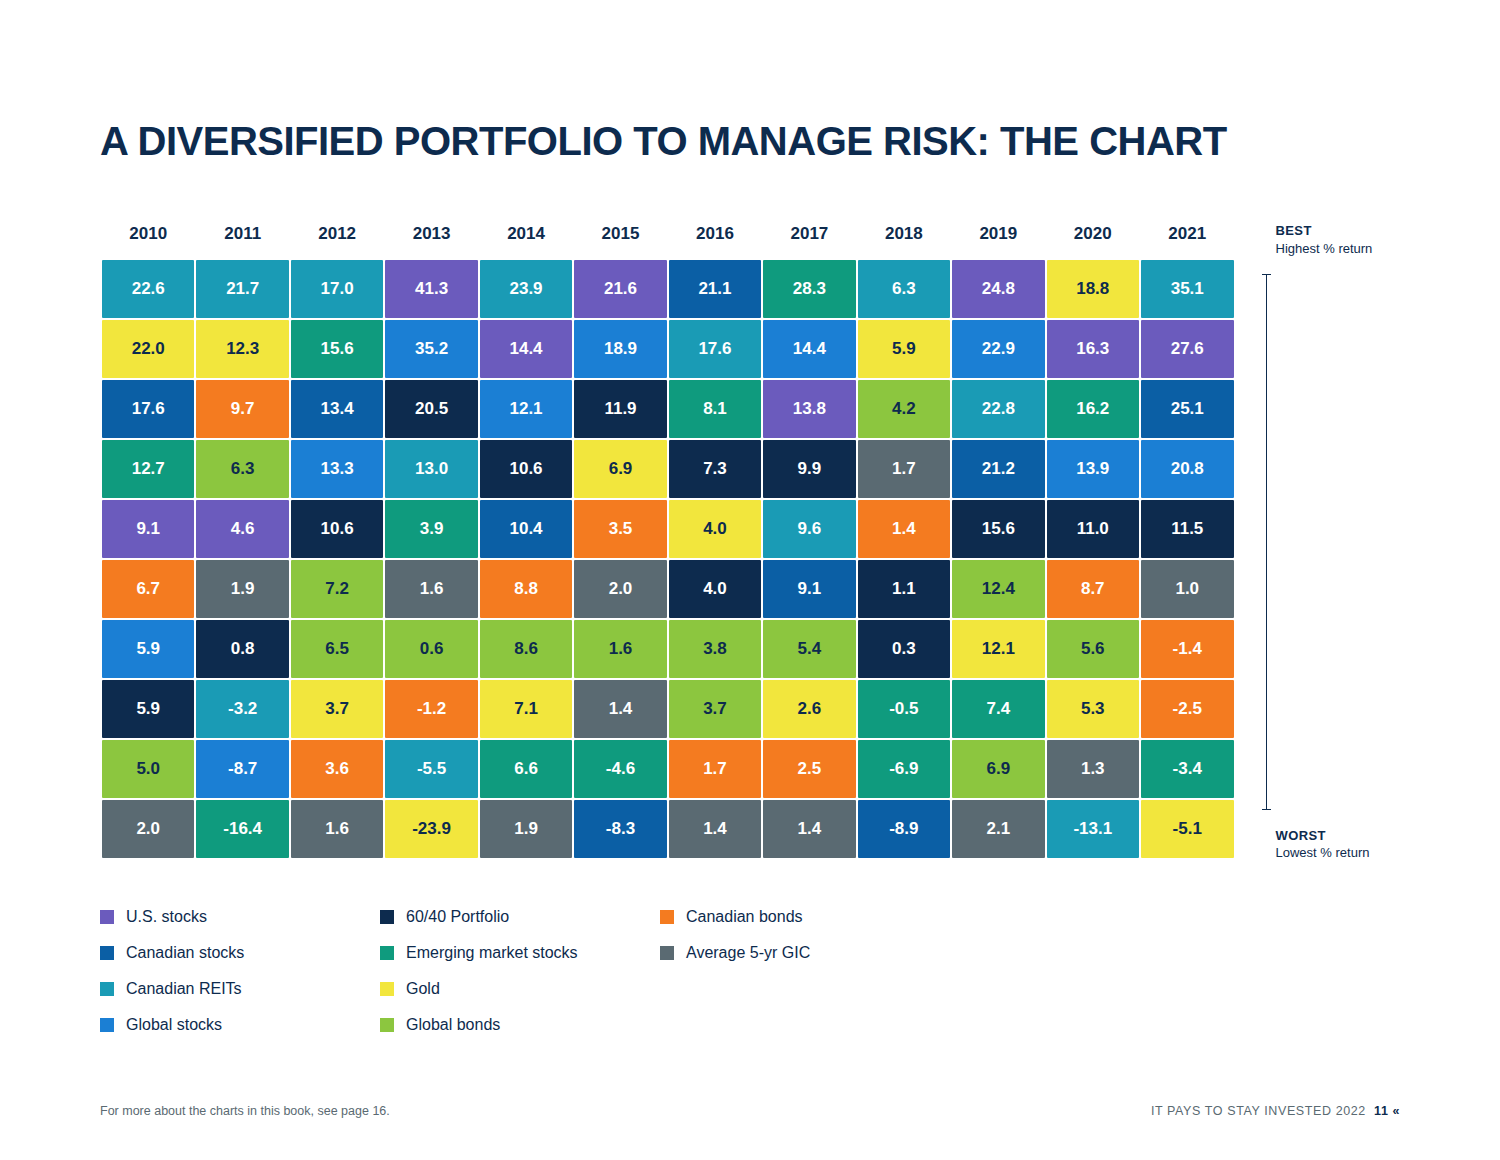A diversified portfolio to manage risk: the chart
| 2010 | 2011 | 2012 | 2013 | 2014 | 2015 | 2016 | 2017 | 2018 | 2019 | 2020 | 2021 |
| --- | --- | --- | --- | --- | --- | --- | --- | --- | --- | --- | --- |
| 22.6 | 21.7 | 17.0 | 41.3 | 23.9 | 21.6 | 21.1 | 28.3 | 6.3 | 24.8 | 18.8 | 35.1 |
| 22.0 | 12.3 | 15.6 | 35.2 | 14.4 | 18.9 | 17.6 | 14.4 | 5.9 | 22.9 | 16.3 | 27.6 |
| 17.6 | 9.7 | 13.4 | 20.5 | 12.1 | 11.9 | 8.1 | 13.8 | 4.2 | 22.8 | 16.2 | 25.1 |
| 12.7 | 6.3 | 13.3 | 13.0 | 10.6 | 6.9 | 7.3 | 9.9 | 1.7 | 21.2 | 13.9 | 20.8 |
| 9.1 | 4.6 | 10.6 | 3.9 | 10.4 | 3.5 | 4.0 | 9.6 | 1.4 | 15.6 | 11.0 | 11.5 |
| 6.7 | 1.9 | 7.2 | 1.6 | 8.8 | 2.0 | 4.0 | 9.1 | 1.1 | 12.4 | 8.7 | 1.0 |
| 5.9 | 0.8 | 6.5 | 0.6 | 8.6 | 1.6 | 3.8 | 5.4 | 0.3 | 12.1 | 5.6 | -1.4 |
| 5.9 | -3.2 | 3.7 | -1.2 | 7.1 | 1.4 | 3.7 | 2.6 | -0.5 | 7.4 | 5.3 | -2.5 |
| 5.0 | -8.7 | 3.6 | -5.5 | 6.6 | -4.6 | 1.7 | 2.5 | -6.9 | 6.9 | 1.3 | -3.4 |
| 2.0 | -16.4 | 1.6 | -23.9 | 1.9 | -8.3 | 1.4 | 1.4 | -8.9 | 2.1 | -13.1 | -5.1 |
BESTHighest % return
WORSTLowest % return
U.S. stocks
60/40 Portfolio
Canadian bonds
Canadian stocks
Emerging market stocks
Average 5-yr GIC
Canadian REITs
Gold
Global stocks
Global bonds
For more about the charts in this book, see page 16.
IT PAYS TO STAY INVESTED 2022 11«